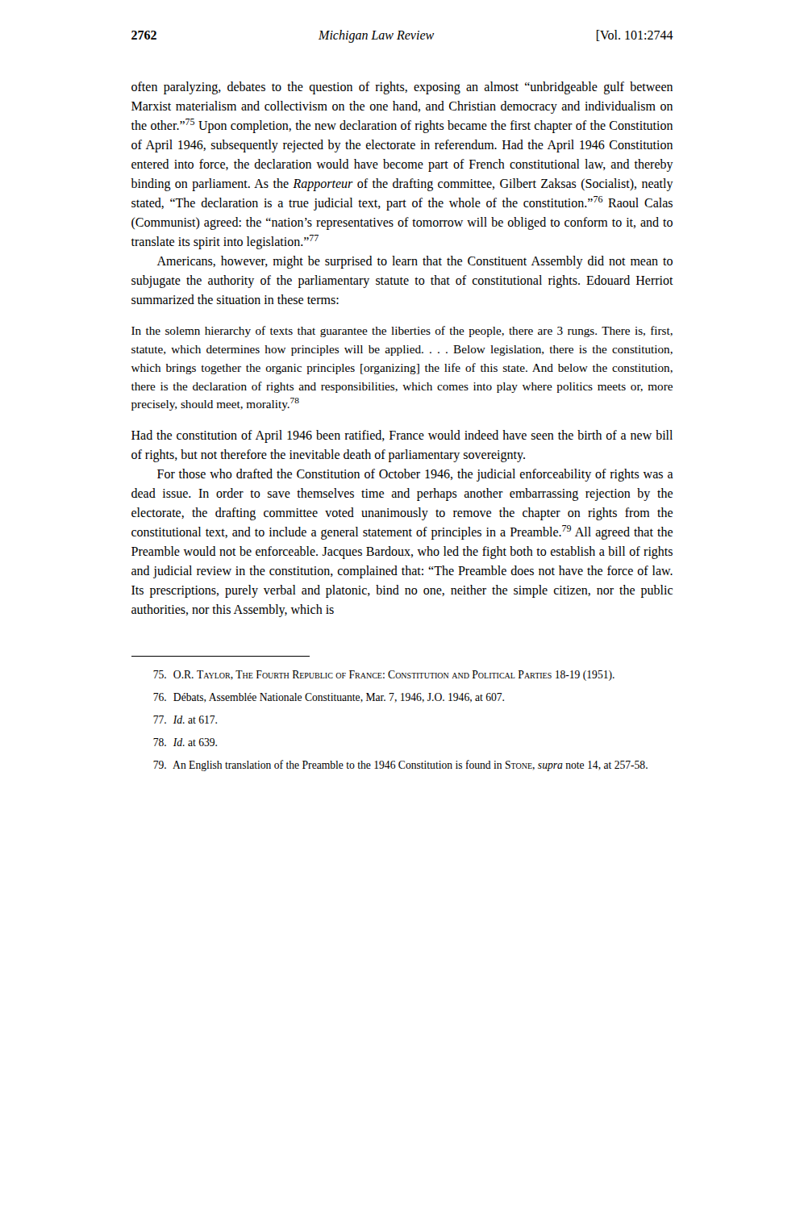2762 Michigan Law Review [Vol. 101:2744
often paralyzing, debates to the question of rights, exposing an almost “unbridgeable gulf between Marxist materialism and collectivism on the one hand, and Christian democracy and individualism on the other.”75 Upon completion, the new declaration of rights became the first chapter of the Constitution of April 1946, subsequently rejected by the electorate in referendum. Had the April 1946 Constitution entered into force, the declaration would have become part of French constitutional law, and thereby binding on parliament. As the Rapporteur of the drafting committee, Gilbert Zaksas (Socialist), neatly stated, “The declaration is a true judicial text, part of the whole of the constitution.”76 Raoul Calas (Communist) agreed: the “nation’s representatives of tomorrow will be obliged to conform to it, and to translate its spirit into legislation.”77
Americans, however, might be surprised to learn that the Constituent Assembly did not mean to subjugate the authority of the parliamentary statute to that of constitutional rights. Edouard Herriot summarized the situation in these terms:
In the solemn hierarchy of texts that guarantee the liberties of the people, there are 3 rungs. There is, first, statute, which determines how principles will be applied. . . . Below legislation, there is the constitution, which brings together the organic principles [organizing] the life of this state. And below the constitution, there is the declaration of rights and responsibilities, which comes into play where politics meets or, more precisely, should meet, morality.78
Had the constitution of April 1946 been ratified, France would indeed have seen the birth of a new bill of rights, but not therefore the inevitable death of parliamentary sovereignty.
For those who drafted the Constitution of October 1946, the judicial enforceability of rights was a dead issue. In order to save themselves time and perhaps another embarrassing rejection by the electorate, the drafting committee voted unanimously to remove the chapter on rights from the constitutional text, and to include a general statement of principles in a Preamble.79 All agreed that the Preamble would not be enforceable. Jacques Bardoux, who led the fight both to establish a bill of rights and judicial review in the constitution, complained that: “The Preamble does not have the force of law. Its prescriptions, purely verbal and platonic, bind no one, neither the simple citizen, nor the public authorities, nor this Assembly, which is
75. O.R. Taylor, The Fourth Republic of France: Constitution and Political Parties 18-19 (1951).
76. Débats, Assemblée Nationale Constituante, Mar. 7, 1946, J.O. 1946, at 607.
77. Id. at 617.
78. Id. at 639.
79. An English translation of the Preamble to the 1946 Constitution is found in Stone, supra note 14, at 257-58.